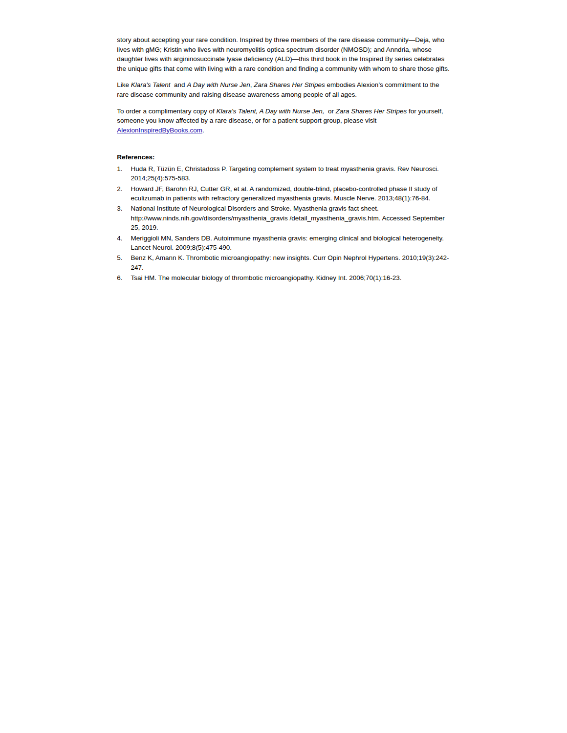story about accepting your rare condition. Inspired by three members of the rare disease community—Deja, who lives with gMG; Kristin who lives with neuromyelitis optica spectrum disorder (NMOSD); and Anndria, whose daughter lives with argininosuccinate lyase deficiency (ALD)—this third book in the Inspired By series celebrates the unique gifts that come with living with a rare condition and finding a community with whom to share those gifts.
Like Klara's Talent and A Day with Nurse Jen, Zara Shares Her Stripes embodies Alexion’s commitment to the rare disease community and raising disease awareness among people of all ages.
To order a complimentary copy of Klara's Talent, A Day with Nurse Jen, or Zara Shares Her Stripes for yourself, someone you know affected by a rare disease, or for a patient support group, please visit AlexionInspiredByBooks.com.
References:
1. Huda R, Tüzün E, Christadoss P. Targeting complement system to treat myasthenia gravis. Rev Neurosci. 2014;25(4):575-583.
2. Howard JF, Barohn RJ, Cutter GR, et al. A randomized, double-blind, placebo-controlled phase II study of eculizumab in patients with refractory generalized myasthenia gravis. Muscle Nerve. 2013;48(1):76-84.
3. National Institute of Neurological Disorders and Stroke. Myasthenia gravis fact sheet. http://www.ninds.nih.gov/disorders/myasthenia_gravis /detail_myasthenia_gravis.htm. Accessed September 25, 2019.
4. Meriggioli MN, Sanders DB. Autoimmune myasthenia gravis: emerging clinical and biological heterogeneity. Lancet Neurol. 2009;8(5):475-490.
5. Benz K, Amann K. Thrombotic microangiopathy: new insights. Curr Opin Nephrol Hypertens. 2010;19(3):242-247.
6. Tsai HM. The molecular biology of thrombotic microangiopathy. Kidney Int. 2006;70(1):16-23.